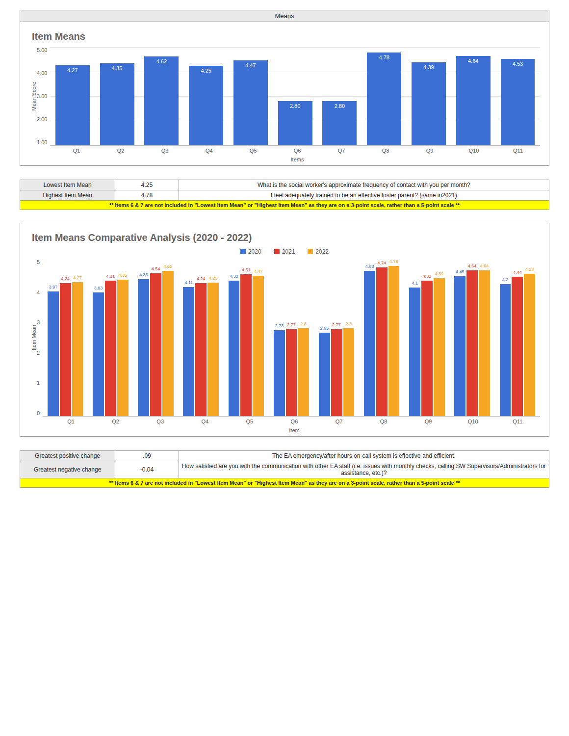Means
Item Means
Mean Score
5.00
4.00
3.00
2.00
1.00
4.27
4.35
4.62
4.25
4.47
2.80
2.80
4.78
4.39
4.64
4.53
Q1 Q2 Q3 Q4 Q5 Q6 Q7 Q8 Q9 Q10 Q11
Items
| Lowest Item Mean | 4.25 | What is the social worker's approximate frequency of contact with you per month? |
| Highest Item Mean | 4.78 | I feel adequately trained to be an effective foster parent? (same in2021) |
| ** Items 6 & 7 are not included in "Lowest Item Mean" or "Highest Item Mean" as they are on a 3-point scale, rather than a 5-point scale ** |
Item Means Comparative Analysis (2020 - 2022)
2020
2021
2022
Item Mean
5
4
3
2
1
0
3.97
4.24
4.27
3.93
4.31
4.35
4.36
4.54
4.62
4.11
4.24
4.25
4.32
4.51
4.47
2.73
2.77
2.8
2.65
2.77
2.8
4.63
4.74
4.78
4.1
4.31
4.39
4.45
4.64
4.64
4.2
4.44
4.53
Q1 Q2 Q3 Q4 Q5 Q6 Q7 Q8 Q9 Q10 Q11
Item
| Greatest positive change | .09 | The EA emergency/after hours on-call system is effective and efficient. |
| Greatest negative change | -0.04 | How satisfied are you with the communication with other EA staff (i.e. issues with monthly checks, calling SW Supervisors/Administrators for assistance, etc.)? |
| ** Items 6 & 7 are not included in "Lowest Item Mean" or "Highest Item Mean" as they are on a 3-point scale, rather than a 5-point scale ** |